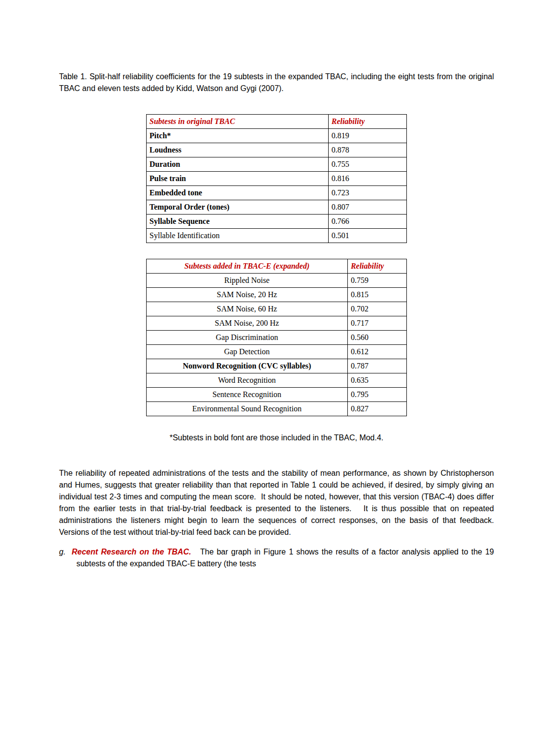Table 1. Split-half reliability coefficients for the 19 subtests in the expanded TBAC, including the eight tests from the original TBAC and eleven tests added by Kidd, Watson and Gygi (2007).
| Subtests in original TBAC | Reliability |
| Pitch* | 0.819 |
| Loudness | 0.878 |
| Duration | 0.755 |
| Pulse train | 0.816 |
| Embedded tone | 0.723 |
| Temporal Order (tones) | 0.807 |
| Syllable Sequence | 0.766 |
| Syllable Identification | 0.501 |
| Subtests added in TBAC-E (expanded) | Reliability |
| Rippled Noise | 0.759 |
| SAM Noise, 20 Hz | 0.815 |
| SAM Noise, 60 Hz | 0.702 |
| SAM Noise, 200 Hz | 0.717 |
| Gap Discrimination | 0.560 |
| Gap Detection | 0.612 |
| Nonword Recognition (CVC syllables) | 0.787 |
| Word Recognition | 0.635 |
| Sentence Recognition | 0.795 |
| Environmental Sound Recognition | 0.827 |
*Subtests in bold font are those included in the TBAC, Mod.4.
The reliability of repeated administrations of the tests and the stability of mean performance, as shown by Christopherson and Humes, suggests that greater reliability than that reported in Table 1 could be achieved, if desired, by simply giving an individual test 2-3 times and computing the mean score. It should be noted, however, that this version (TBAC-4) does differ from the earlier tests in that trial-by-trial feedback is presented to the listeners. It is thus possible that on repeated administrations the listeners might begin to learn the sequences of correct responses, on the basis of that feedback. Versions of the test without trial-by-trial feed back can be provided.
g. Recent Research on the TBAC. The bar graph in Figure 1 shows the results of a factor analysis applied to the 19 subtests of the expanded TBAC-E battery (the tests